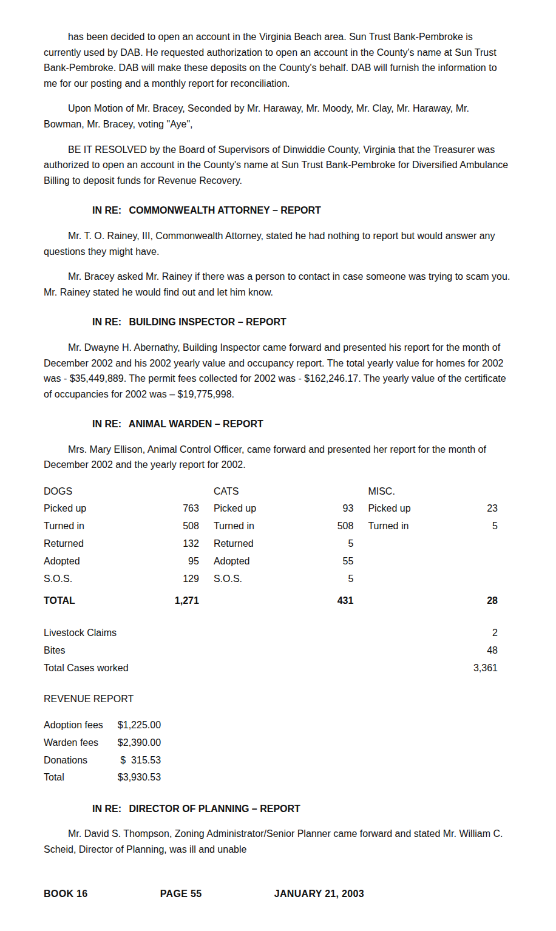has been decided to open an account in the Virginia Beach area. Sun Trust Bank-Pembroke is currently used by DAB. He requested authorization to open an account in the County's name at Sun Trust Bank-Pembroke. DAB will make these deposits on the County's behalf. DAB will furnish the information to me for our posting and a monthly report for reconciliation.
Upon Motion of Mr. Bracey, Seconded by Mr. Haraway, Mr. Moody, Mr. Clay, Mr. Haraway, Mr. Bowman, Mr. Bracey, voting "Aye",
BE IT RESOLVED by the Board of Supervisors of Dinwiddie County, Virginia that the Treasurer was authorized to open an account in the County's name at Sun Trust Bank-Pembroke for Diversified Ambulance Billing to deposit funds for Revenue Recovery.
IN RE: COMMONWEALTH ATTORNEY – REPORT
Mr. T. O. Rainey, III, Commonwealth Attorney, stated he had nothing to report but would answer any questions they might have.
Mr. Bracey asked Mr. Rainey if there was a person to contact in case someone was trying to scam you. Mr. Rainey stated he would find out and let him know.
IN RE: BUILDING INSPECTOR – REPORT
Mr. Dwayne H. Abernathy, Building Inspector came forward and presented his report for the month of December 2002 and his 2002 yearly value and occupancy report. The total yearly value for homes for 2002 was - $35,449,889. The permit fees collected for 2002 was - $162,246.17. The yearly value of the certificate of occupancies for 2002 was – $19,775,998.
IN RE: ANIMAL WARDEN – REPORT
Mrs. Mary Ellison, Animal Control Officer, came forward and presented her report for the month of December 2002 and the yearly report for 2002.
| DOGS | | CATS | | MISC. | |
| --- | --- | --- | --- | --- | --- |
| Picked up | 763 | Picked up | 93 | Picked up | 23 |
| Turned in | 508 | Turned in | 508 | Turned in | 5 |
| Returned | 132 | Returned | 5 | | |
| Adopted | 95 | Adopted | 55 | | |
| S.O.S. | 129 | S.O.S. | 5 | | |
| TOTAL | 1,271 | | 431 | | 28 |
| Livestock Claims | 2 |
| Bites | 48 |
| Total Cases worked | 3,361 |
REVENUE REPORT
| Adoption fees | $1,225.00 |
| Warden fees | $2,390.00 |
| Donations | $ 315.53 |
| Total | $3,930.53 |
IN RE: DIRECTOR OF PLANNING – REPORT
Mr. David S. Thompson, Zoning Administrator/Senior Planner came forward and stated Mr. William C. Scheid, Director of Planning, was ill and unable
BOOK 16 PAGE 55 JANUARY 21, 2003